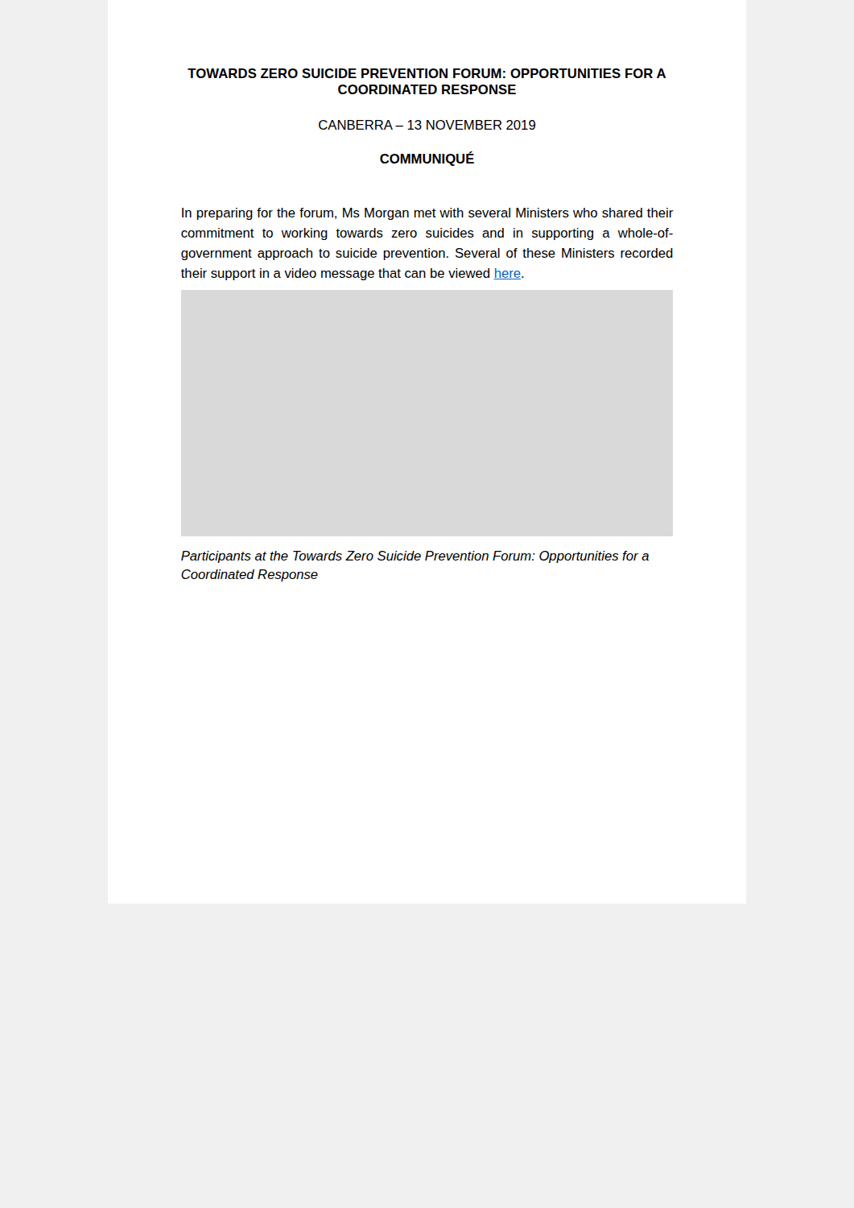TOWARDS ZERO SUICIDE PREVENTION FORUM: OPPORTUNITIES FOR A COORDINATED RESPONSE
CANBERRA – 13 NOVEMBER 2019
COMMUNIQUÉ
In preparing for the forum, Ms Morgan met with several Ministers who shared their commitment to working towards zero suicides and in supporting a whole-of-government approach to suicide prevention. Several of these Ministers recorded their support in a video message that can be viewed here.
Participants at the Towards Zero Suicide Prevention Forum: Opportunities for a Coordinated Response